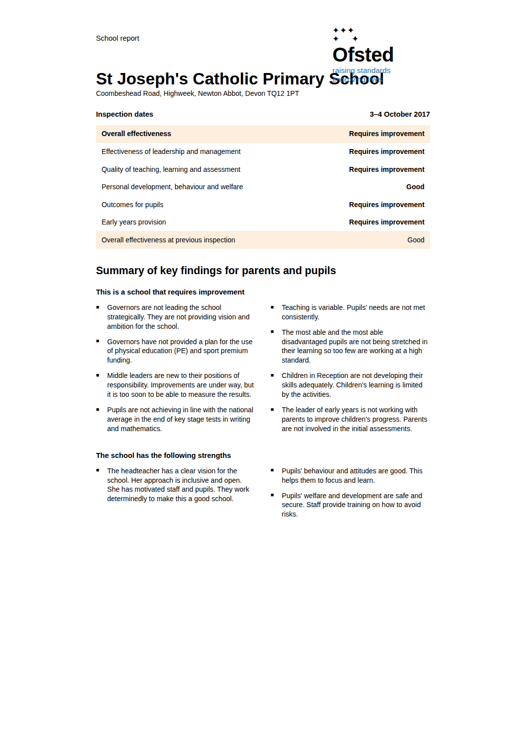School report
✦✦✦
✦ ✦
Ofsted
raising standards
improving lives
St Joseph's Catholic Primary School
Coombeshead Road, Highweek, Newton Abbot, Devon TQ12 1PT
Inspection dates 3–4 October 2017
| Overall effectiveness | Requires improvement |
| Effectiveness of leadership and management | Requires improvement |
| Quality of teaching, learning and assessment | Requires improvement |
| Personal development, behaviour and welfare | Good |
| Outcomes for pupils | Requires improvement |
| Early years provision | Requires improvement |
| Overall effectiveness at previous inspection | Good |
Summary of key findings for parents and pupils
This is a school that requires improvement
Governors are not leading the school strategically. They are not providing vision and ambition for the school.
Governors have not provided a plan for the use of physical education (PE) and sport premium funding.
Middle leaders are new to their positions of responsibility. Improvements are under way, but it is too soon to be able to measure the results.
Pupils are not achieving in line with the national average in the end of key stage tests in writing and mathematics.
Teaching is variable. Pupils' needs are not met consistently.
The most able and the most able disadvantaged pupils are not being stretched in their learning so too few are working at a high standard.
Children in Reception are not developing their skills adequately. Children's learning is limited by the activities.
The leader of early years is not working with parents to improve children's progress. Parents are not involved in the initial assessments.
The school has the following strengths
The headteacher has a clear vision for the school. Her approach is inclusive and open. She has motivated staff and pupils. They work determinedly to make this a good school.
Pupils' behaviour and attitudes are good. This helps them to focus and learn.
Pupils' welfare and development are safe and secure. Staff provide training on how to avoid risks.